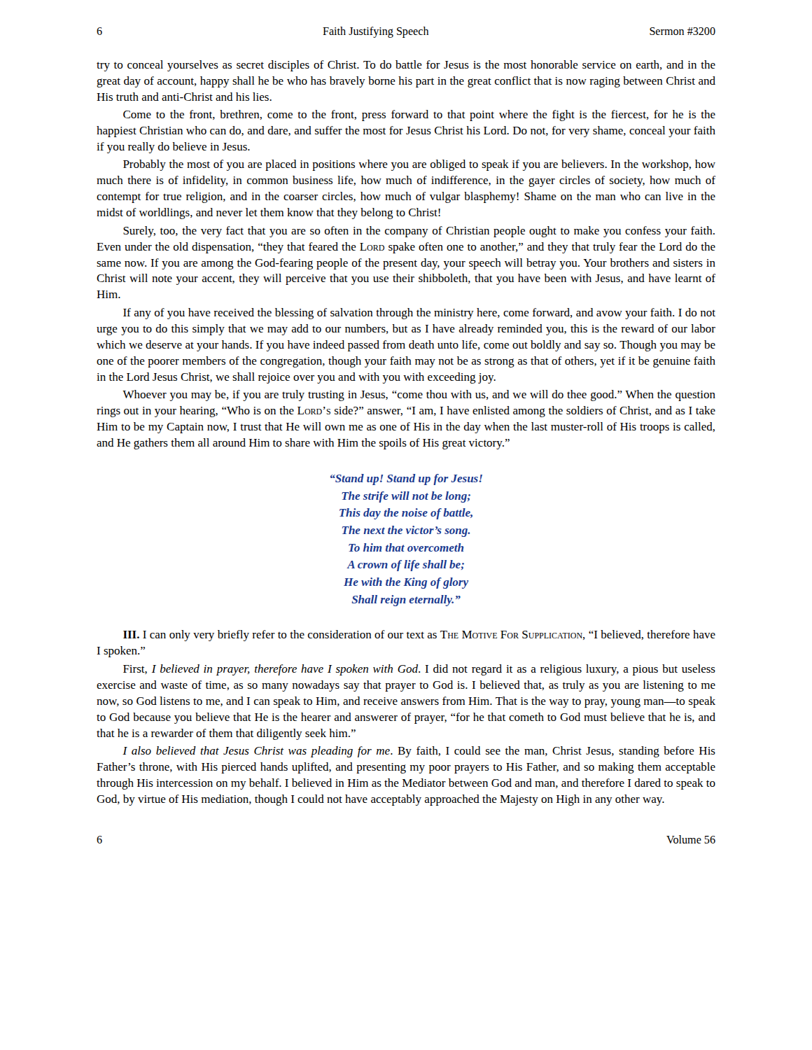6 Faith Justifying Speech Sermon #3200
try to conceal yourselves as secret disciples of Christ. To do battle for Jesus is the most honorable service on earth, and in the great day of account, happy shall he be who has bravely borne his part in the great conflict that is now raging between Christ and His truth and anti-Christ and his lies.
Come to the front, brethren, come to the front, press forward to that point where the fight is the fiercest, for he is the happiest Christian who can do, and dare, and suffer the most for Jesus Christ his Lord. Do not, for very shame, conceal your faith if you really do believe in Jesus.
Probably the most of you are placed in positions where you are obliged to speak if you are believers. In the workshop, how much there is of infidelity, in common business life, how much of indifference, in the gayer circles of society, how much of contempt for true religion, and in the coarser circles, how much of vulgar blasphemy! Shame on the man who can live in the midst of worldlings, and never let them know that they belong to Christ!
Surely, too, the very fact that you are so often in the company of Christian people ought to make you confess your faith. Even under the old dispensation, “they that feared the Lord spake often one to another,” and they that truly fear the Lord do the same now. If you are among the God-fearing people of the present day, your speech will betray you. Your brothers and sisters in Christ will note your accent, they will perceive that you use their shibboleth, that you have been with Jesus, and have learnt of Him.
If any of you have received the blessing of salvation through the ministry here, come forward, and avow your faith. I do not urge you to do this simply that we may add to our numbers, but as I have already reminded you, this is the reward of our labor which we deserve at your hands. If you have indeed passed from death unto life, come out boldly and say so. Though you may be one of the poorer members of the congregation, though your faith may not be as strong as that of others, yet if it be genuine faith in the Lord Jesus Christ, we shall rejoice over you and with you with exceeding joy.
Whoever you may be, if you are truly trusting in Jesus, “come thou with us, and we will do thee good.” When the question rings out in your hearing, “Who is on the Lord’s side?” answer, “I am, I have enlisted among the soldiers of Christ, and as I take Him to be my Captain now, I trust that He will own me as one of His in the day when the last muster-roll of His troops is called, and He gathers them all around Him to share with Him the spoils of His great victory.”
“Stand up! Stand up for Jesus!
The strife will not be long;
This day the noise of battle,
The next the victor’s song.
To him that overcometh
A crown of life shall be;
He with the King of glory
Shall reign eternally.”
III. I can only very briefly refer to the consideration of our text as The Motive For Supplication, “I believed, therefore have I spoken.”
First, I believed in prayer, therefore have I spoken with God. I did not regard it as a religious luxury, a pious but useless exercise and waste of time, as so many nowadays say that prayer to God is. I believed that, as truly as you are listening to me now, so God listens to me, and I can speak to Him, and receive answers from Him. That is the way to pray, young man—to speak to God because you believe that He is the hearer and answerer of prayer, “for he that cometh to God must believe that he is, and that he is a rewarder of them that diligently seek him.”
I also believed that Jesus Christ was pleading for me. By faith, I could see the man, Christ Jesus, standing before His Father’s throne, with His pierced hands uplifted, and presenting my poor prayers to His Father, and so making them acceptable through His intercession on my behalf. I believed in Him as the Mediator between God and man, and therefore I dared to speak to God, by virtue of His mediation, though I could not have acceptably approached the Majesty on High in any other way.
6 Volume 56